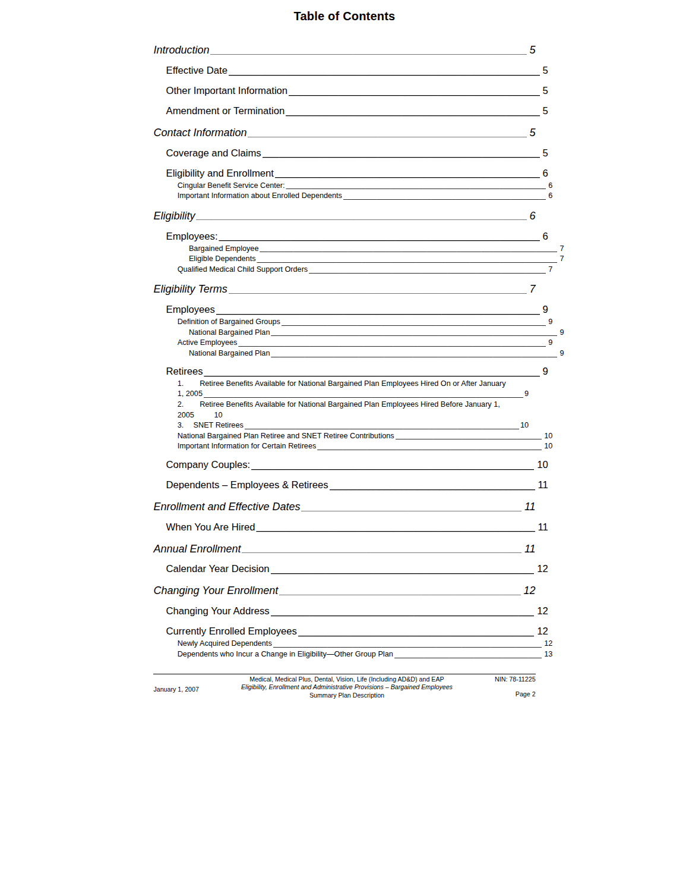Table of Contents
Introduction 5
Effective Date 5
Other Important Information 5
Amendment or Termination 5
Contact Information 5
Coverage and Claims 5
Eligibility and Enrollment 6
Cingular Benefit Service Center: 6
Important Information about Enrolled Dependents 6
Eligibility 6
Employees: 6
Bargained Employee 7
Eligible Dependents 7
Qualified Medical Child Support Orders 7
Eligibility Terms 7
Employees 9
Definition of Bargained Groups 9
National Bargained Plan 9
Active Employees 9
National Bargained Plan 9
Retirees 9
1. Retiree Benefits Available for National Bargained Plan Employees Hired On or After January
1, 2005 9
2. Retiree Benefits Available for National Bargained Plan Employees Hired Before January 1,
2005 10
3. SNET Retirees 10
National Bargained Plan Retiree and SNET Retiree Contributions 10
Important Information for Certain Retirees 10
Company Couples: 10
Dependents – Employees & Retirees 11
Enrollment and Effective Dates 11
When You Are Hired 11
Annual Enrollment 11
Calendar Year Decision 12
Changing Your Enrollment 12
Changing Your Address 12
Currently Enrolled Employees 12
Newly Acquired Dependents 12
Dependents who Incur a Change in Eligibility—Other Group Plan 13
January 1, 2007
Medical, Medical Plus, Dental, Vision, Life (Including AD&D) and EAP
Eligibility, Enrollment and Administrative Provisions – Bargained Employees
Summary Plan Description
NIN: 78-11225
Page 2